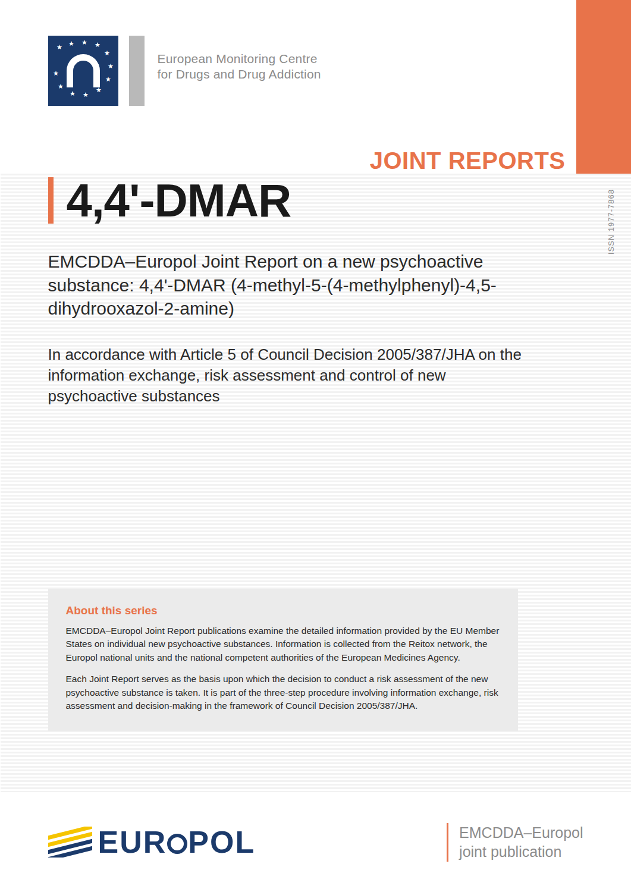★ ★ ★ ★ ★ ★ ★ ★ ★ ★ ★ ★
European Monitoring Centre
for Drugs and Drug Addiction
Joint Reports
ISSN 1977-7868
4,4'-DMAR
EMCDDA–Europol Joint Report on a new psychoactive substance: 4,4'-DMAR (4-methyl-5-(4-methylphenyl)-4,5-dihydrooxazol-2-amine)
In accordance with Article 5 of Council Decision 2005/387/JHA on the information exchange, risk assessment and control of new psychoactive substances
About this series
EMCDDA–Europol Joint Report publications examine the detailed information provided by the EU Member States on individual new psychoactive substances. Information is collected from the Reitox network, the Europol national units and the national competent authorities of the European Medicines Agency.
Each Joint Report serves as the basis upon which the decision to conduct a risk assessment of the new psychoactive substance is taken. It is part of the three-step procedure involving information exchange, risk assessment and decision-making in the framework of Council Decision 2005/387/JHA.
EUR POL
EMCDDA–Europol
joint publication